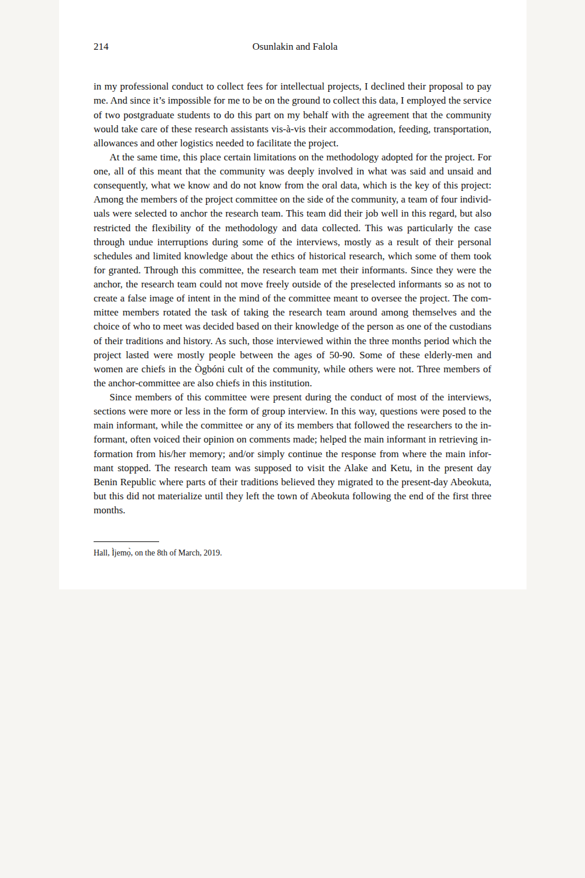214 Osunlakin and Falola
in my professional conduct to collect fees for intellectual projects, I declined their proposal to pay me. And since it’s impossible for me to be on the ground to collect this data, I employed the service of two postgraduate students to do this part on my behalf with the agreement that the community would take care of these research assistants vis-à-vis their accommodation, feeding, transportation, allowances and other logistics needed to facilitate the project.
At the same time, this place certain limitations on the methodology adopted for the project. For one, all of this meant that the community was deeply involved in what was said and unsaid and consequently, what we know and do not know from the oral data, which is the key of this project: Among the members of the project committee on the side of the community, a team of four individuals were selected to anchor the research team. This team did their job well in this regard, but also restricted the flexibility of the methodology and data collected. This was particularly the case through undue interruptions during some of the interviews, mostly as a result of their personal schedules and limited knowledge about the ethics of historical research, which some of them took for granted. Through this committee, the research team met their informants. Since they were the anchor, the research team could not move freely outside of the preselected informants so as not to create a false image of intent in the mind of the committee meant to oversee the project. The committee members rotated the task of taking the research team around among themselves and the choice of who to meet was decided based on their knowledge of the person as one of the custodians of their traditions and history. As such, those interviewed within the three months period which the project lasted were mostly people between the ages of 50-90. Some of these elderly-men and women are chiefs in the Ògbóni cult of the community, while others were not. Three members of the anchor-committee are also chiefs in this institution.
Since members of this committee were present during the conduct of most of the interviews, sections were more or less in the form of group interview. In this way, questions were posed to the main informant, while the committee or any of its members that followed the researchers to the informant, often voiced their opinion on comments made; helped the main informant in retrieving information from his/her memory; and/or simply continue the response from where the main informant stopped. The research team was supposed to visit the Alake and Ketu, in the present day Benin Republic where parts of their traditions believed they migrated to the present-day Abeokuta, but this did not materialize until they left the town of Abeokuta following the end of the first three months.
Hall, Ìjemọ̀, on the 8th of March, 2019.